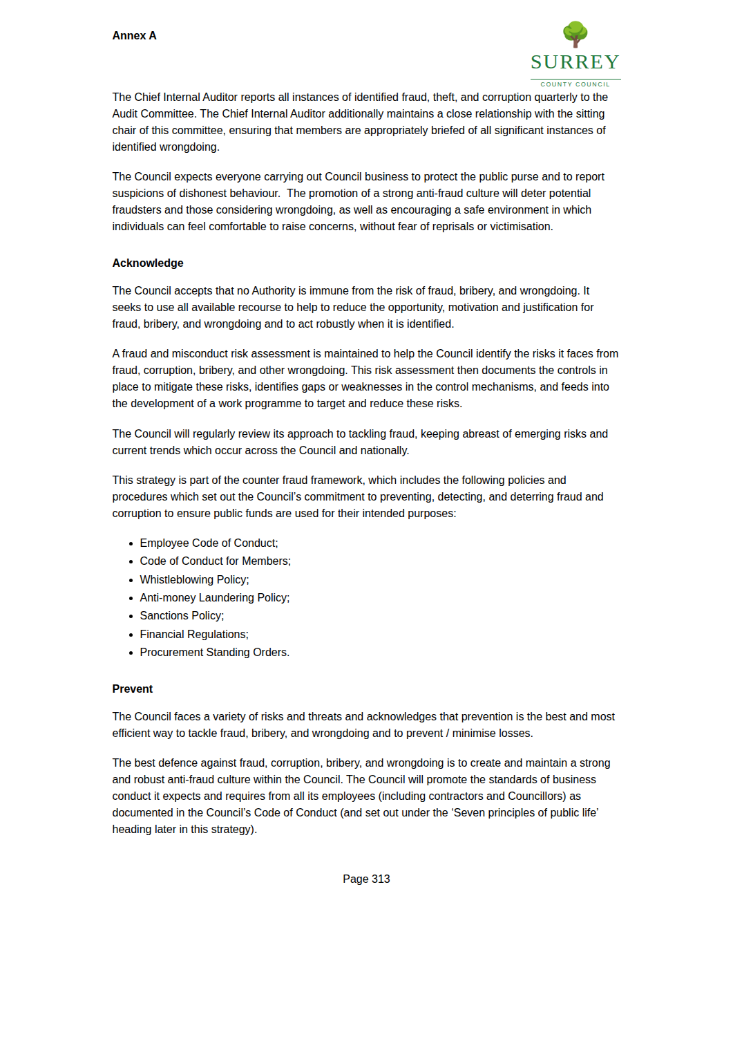🌳
SURREY
COUNTY COUNCIL
Annex A
The Chief Internal Auditor reports all instances of identified fraud, theft, and corruption quarterly to the Audit Committee. The Chief Internal Auditor additionally maintains a close relationship with the sitting chair of this committee, ensuring that members are appropriately briefed of all significant instances of identified wrongdoing.
The Council expects everyone carrying out Council business to protect the public purse and to report suspicions of dishonest behaviour. The promotion of a strong anti-fraud culture will deter potential fraudsters and those considering wrongdoing, as well as encouraging a safe environment in which individuals can feel comfortable to raise concerns, without fear of reprisals or victimisation.
Acknowledge
The Council accepts that no Authority is immune from the risk of fraud, bribery, and wrongdoing. It seeks to use all available recourse to help to reduce the opportunity, motivation and justification for fraud, bribery, and wrongdoing and to act robustly when it is identified.
A fraud and misconduct risk assessment is maintained to help the Council identify the risks it faces from fraud, corruption, bribery, and other wrongdoing. This risk assessment then documents the controls in place to mitigate these risks, identifies gaps or weaknesses in the control mechanisms, and feeds into the development of a work programme to target and reduce these risks.
The Council will regularly review its approach to tackling fraud, keeping abreast of emerging risks and current trends which occur across the Council and nationally.
This strategy is part of the counter fraud framework, which includes the following policies and procedures which set out the Council’s commitment to preventing, detecting, and deterring fraud and corruption to ensure public funds are used for their intended purposes:
Employee Code of Conduct;
Code of Conduct for Members;
Whistleblowing Policy;
Anti-money Laundering Policy;
Sanctions Policy;
Financial Regulations;
Procurement Standing Orders.
Prevent
The Council faces a variety of risks and threats and acknowledges that prevention is the best and most efficient way to tackle fraud, bribery, and wrongdoing and to prevent / minimise losses.
The best defence against fraud, corruption, bribery, and wrongdoing is to create and maintain a strong and robust anti-fraud culture within the Council. The Council will promote the standards of business conduct it expects and requires from all its employees (including contractors and Councillors) as documented in the Council’s Code of Conduct (and set out under the ‘Seven principles of public life’ heading later in this strategy).
Page 313